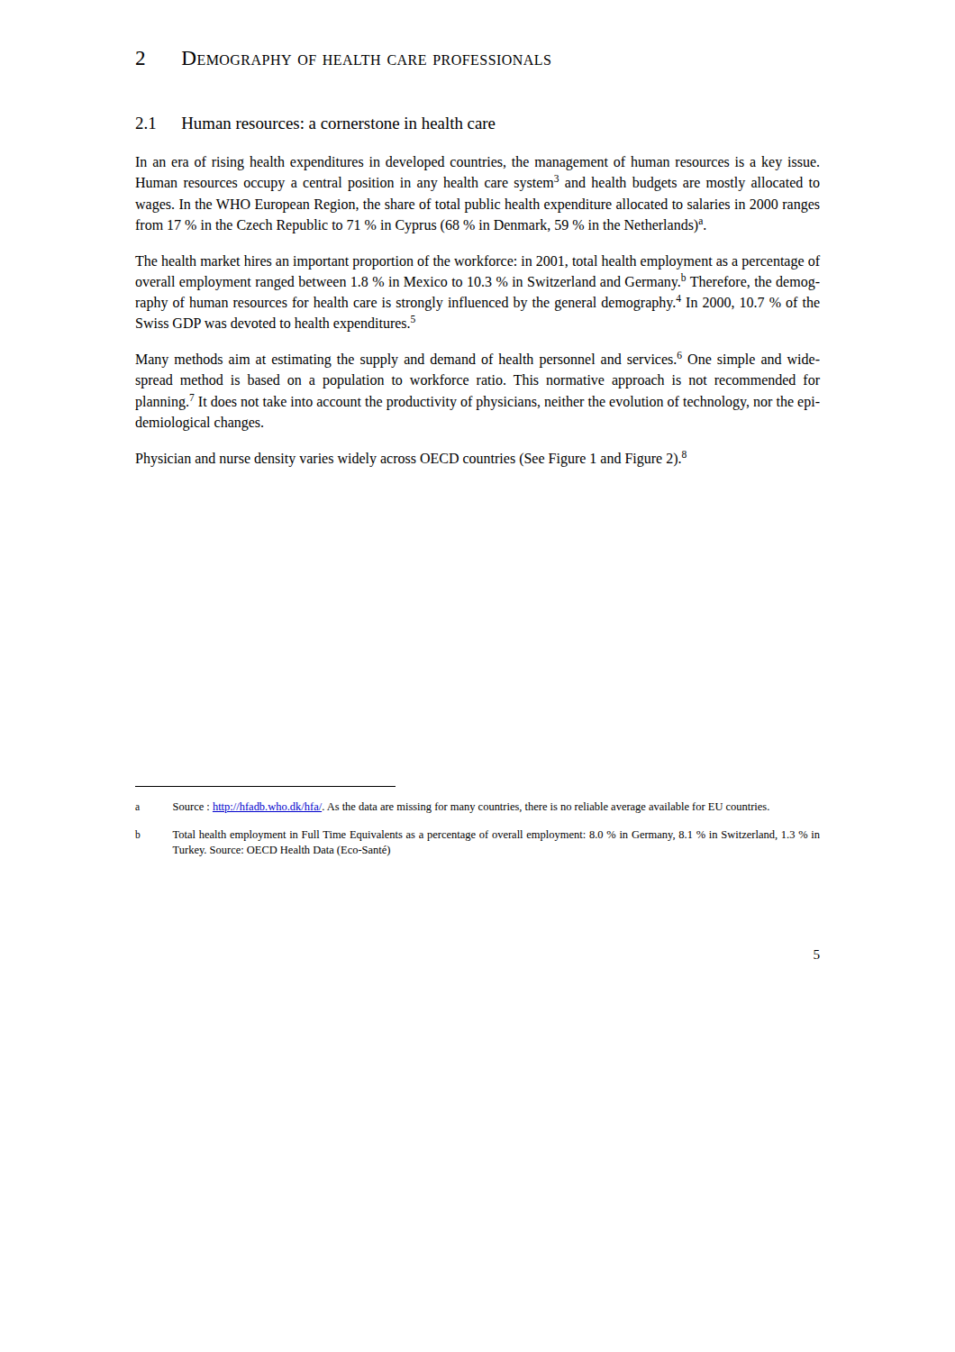2 Demography of health care professionals
2.1 Human resources: a cornerstone in health care
In an era of rising health expenditures in developed countries, the management of human resources is a key issue. Human resources occupy a central position in any health care system3 and health budgets are mostly allocated to wages. In the WHO European Region, the share of total public health expenditure allocated to salaries in 2000 ranges from 17 % in the Czech Republic to 71 % in Cyprus (68 % in Denmark, 59 % in the Netherlands)a.
The health market hires an important proportion of the workforce: in 2001, total health employment as a percentage of overall employment ranged between 1.8 % in Mexico to 10.3 % in Switzerland and Germany.b Therefore, the demography of human resources for health care is strongly influenced by the general demography.4 In 2000, 10.7 % of the Swiss GDP was devoted to health expenditures.5
Many methods aim at estimating the supply and demand of health personnel and services.6 One simple and widespread method is based on a population to workforce ratio. This normative approach is not recommended for planning.7 It does not take into account the productivity of physicians, neither the evolution of technology, nor the epidemiological changes.
Physician and nurse density varies widely across OECD countries (See Figure 1 and Figure 2).8
a
Source : http://hfadb.who.dk/hfa/. As the data are missing for many countries, there is no reliable average available for EU countries.
b
Total health employment in Full Time Equivalents as a percentage of overall employment: 8.0 % in Germany, 8.1 % in Switzerland, 1.3 % in Turkey. Source: OECD Health Data (Eco-Santé)
5